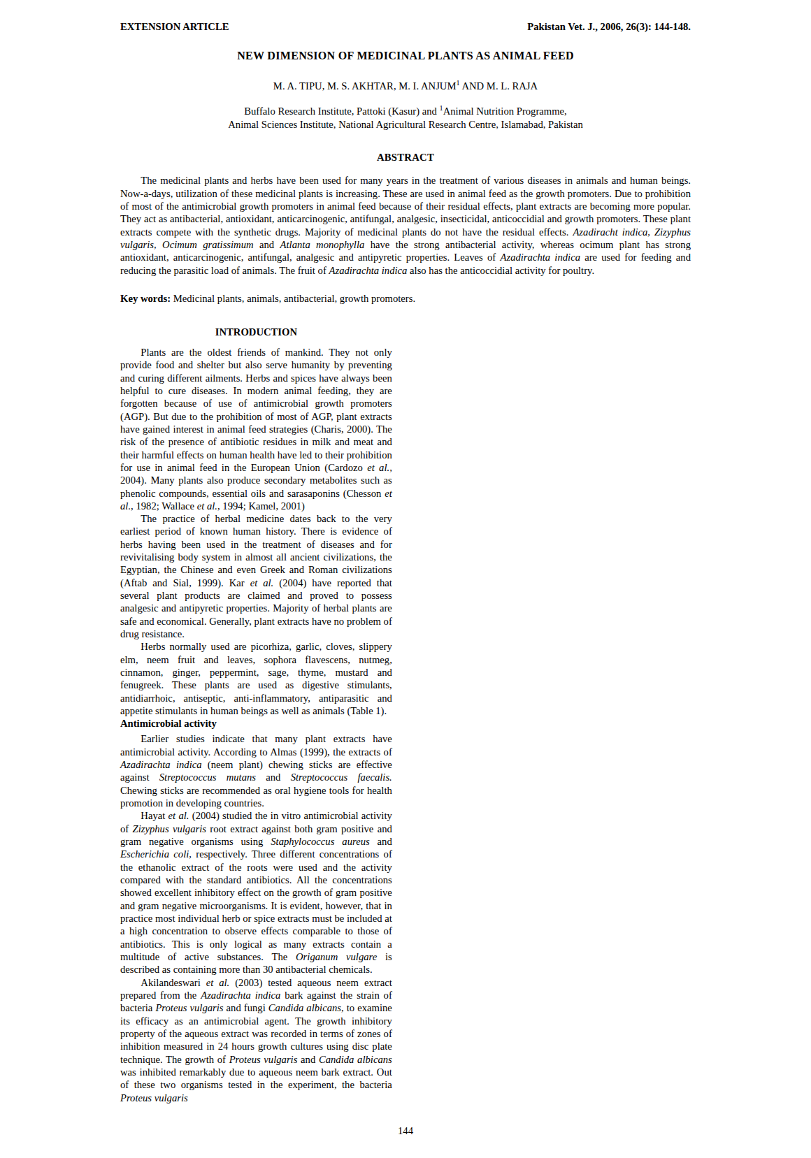EXTENSION ARTICLE Pakistan Vet. J., 2006, 26(3): 144-148.
New Dimension of Medicinal Plants as Animal Feed
M. A. Tipu, M. S. Akhtar, M. I. Anjum1 and M. L. Raja
Buffalo Research Institute, Pattoki (Kasur) and 1Animal Nutrition Programme,
Animal Sciences Institute, National Agricultural Research Centre, Islamabad, Pakistan
Abstract
The medicinal plants and herbs have been used for many years in the treatment of various diseases in animals and human beings. Now-a-days, utilization of these medicinal plants is increasing. These are used in animal feed as the growth promoters. Due to prohibition of most of the antimicrobial growth promoters in animal feed because of their residual effects, plant extracts are becoming more popular. They act as antibacterial, antioxidant, anticarcinogenic, antifungal, analgesic, insecticidal, anticoccidial and growth promoters. These plant extracts compete with the synthetic drugs. Majority of medicinal plants do not have the residual effects. Azadiracht indica, Zizyphus vulgaris, Ocimum gratissimum and Atlanta monophylla have the strong antibacterial activity, whereas ocimum plant has strong antioxidant, anticarcinogenic, antifungal, analgesic and antipyretic properties. Leaves of Azadirachta indica are used for feeding and reducing the parasitic load of animals. The fruit of Azadirachta indica also has the anticoccidial activity for poultry.
Key words: Medicinal plants, animals, antibacterial, growth promoters.
Introduction
Plants are the oldest friends of mankind. They not only provide food and shelter but also serve humanity by preventing and curing different ailments. Herbs and spices have always been helpful to cure diseases. In modern animal feeding, they are forgotten because of use of antimicrobial growth promoters (AGP). But due to the prohibition of most of AGP, plant extracts have gained interest in animal feed strategies (Charis, 2000). The risk of the presence of antibiotic residues in milk and meat and their harmful effects on human health have led to their prohibition for use in animal feed in the European Union (Cardozo et al., 2004). Many plants also produce secondary metabolites such as phenolic compounds, essential oils and sarasaponins (Chesson et al., 1982; Wallace et al., 1994; Kamel, 2001)
The practice of herbal medicine dates back to the very earliest period of known human history. There is evidence of herbs having been used in the treatment of diseases and for revivitalising body system in almost all ancient civilizations, the Egyptian, the Chinese and even Greek and Roman civilizations (Aftab and Sial, 1999). Kar et al. (2004) have reported that several plant products are claimed and proved to possess analgesic and antipyretic properties. Majority of herbal plants are safe and economical. Generally, plant extracts have no problem of drug resistance.
Herbs normally used are picorhiza, garlic, cloves, slippery elm, neem fruit and leaves, sophora flavescens, nutmeg, cinnamon, ginger, peppermint, sage, thyme, mustard and fenugreek. These plants are used as digestive stimulants, antidiarrhoic, antiseptic, anti-inflammatory, antiparasitic and appetite stimulants in human beings as well as animals (Table 1).
Antimicrobial activity
Earlier studies indicate that many plant extracts have antimicrobial activity. According to Almas (1999), the extracts of Azadirachta indica (neem plant) chewing sticks are effective against Streptococcus mutans and Streptococcus faecalis. Chewing sticks are recommended as oral hygiene tools for health promotion in developing countries.
Hayat et al. (2004) studied the in vitro antimicrobial activity of Zizyphus vulgaris root extract against both gram positive and gram negative organisms using Staphylococcus aureus and Escherichia coli, respectively. Three different concentrations of the ethanolic extract of the roots were used and the activity compared with the standard antibiotics. All the concentrations showed excellent inhibitory effect on the growth of gram positive and gram negative microorganisms. It is evident, however, that in practice most individual herb or spice extracts must be included at a high concentration to observe effects comparable to those of antibiotics. This is only logical as many extracts contain a multitude of active substances. The Origanum vulgare is described as containing more than 30 antibacterial chemicals.
Akilandeswari et al. (2003) tested aqueous neem extract prepared from the Azadirachta indica bark against the strain of bacteria Proteus vulgaris and fungi Candida albicans, to examine its efficacy as an antimicrobial agent. The growth inhibitory property of the aqueous extract was recorded in terms of zones of inhibition measured in 24 hours growth cultures using disc plate technique. The growth of Proteus vulgaris and Candida albicans was inhibited remarkably due to aqueous neem bark extract. Out of these two organisms tested in the experiment, the bacteria Proteus vulgaris
144